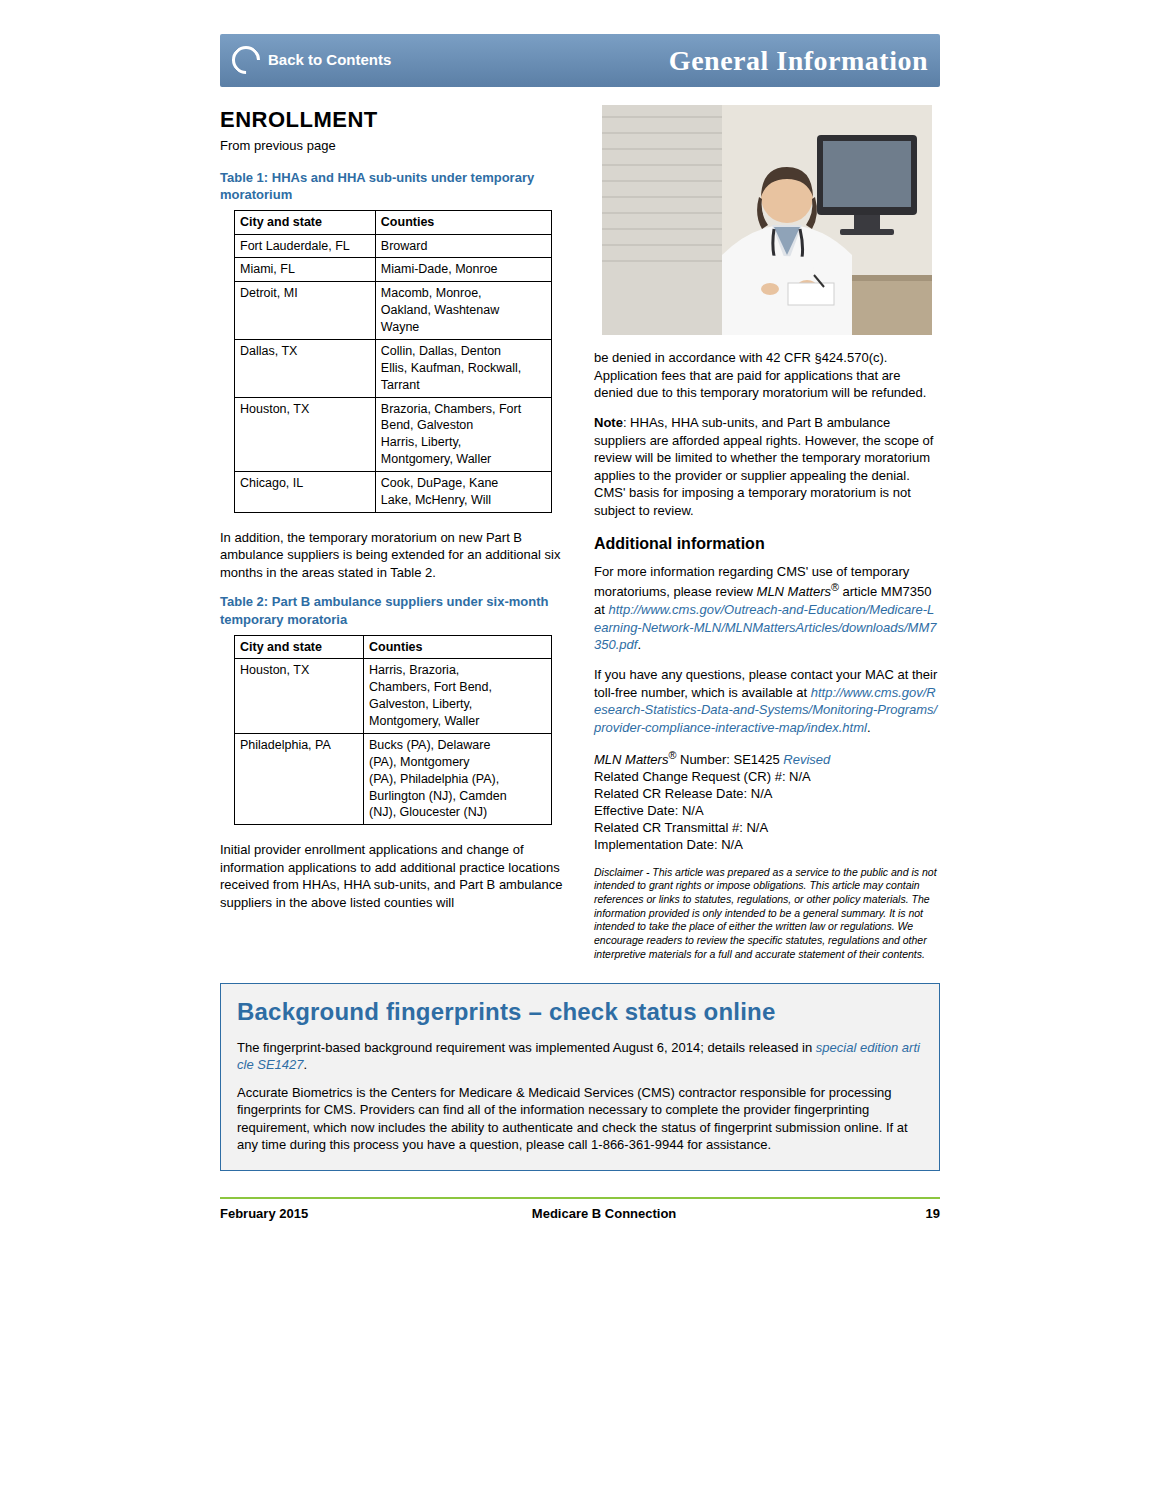Back to Contents
General Information
ENROLLMENT
From previous page
Table 1: HHAs and HHA sub-units under temporary moratorium
| City and state | Counties |
| --- | --- |
| Fort Lauderdale, FL | Broward |
| Miami, FL | Miami-Dade, Monroe |
| Detroit, MI | Macomb, Monroe, Oakland, Washtenaw Wayne |
| Dallas, TX | Collin, Dallas, Denton Ellis, Kaufman, Rockwall, Tarrant |
| Houston, TX | Brazoria, Chambers, Fort Bend, Galveston Harris, Liberty, Montgomery, Waller |
| Chicago, IL | Cook, DuPage, Kane Lake, McHenry, Will |
In addition, the temporary moratorium on new Part B ambulance suppliers is being extended for an additional six months in the areas stated in Table 2.
Table 2: Part B ambulance suppliers under six-month temporary moratoria
| City and state | Counties |
| --- | --- |
| Houston, TX | Harris, Brazoria, Chambers, Fort Bend, Galveston, Liberty, Montgomery, Waller |
| Philadelphia, PA | Bucks (PA), Delaware (PA), Montgomery (PA), Philadelphia (PA), Burlington (NJ), Camden (NJ), Gloucester (NJ) |
Initial provider enrollment applications and change of information applications to add additional practice locations received from HHAs, HHA sub-units, and Part B ambulance suppliers in the above listed counties will
be denied in accordance with 42 CFR §424.570(c). Application fees that are paid for applications that are denied due to this temporary moratorium will be refunded.
Note: HHAs, HHA sub-units, and Part B ambulance suppliers are afforded appeal rights. However, the scope of review will be limited to whether the temporary moratorium applies to the provider or supplier appealing the denial. CMS' basis for imposing a temporary moratorium is not subject to review.
Additional information
For more information regarding CMS' use of temporary moratoriums, please review MLN Matters® article MM7350 at http://www.cms.gov/Outreach-and-Education/Medicare-Learning-Network-MLN/MLNMattersArticles/downloads/MM7350.pdf.
If you have any questions, please contact your MAC at their toll-free number, which is available at http://www.cms.gov/Research-Statistics-Data-and-Systems/Monitoring-Programs/provider-compliance-interactive-map/index.html.
MLN Matters® Number: SE1425 Revised
Related Change Request (CR) #: N/A
Related CR Release Date: N/A
Effective Date: N/A
Related CR Transmittal #: N/A
Implementation Date: N/A
Disclaimer - This article was prepared as a service to the public and is not intended to grant rights or impose obligations. This article may contain references or links to statutes, regulations, or other policy materials. The information provided is only intended to be a general summary. It is not intended to take the place of either the written law or regulations. We encourage readers to review the specific statutes, regulations and other interpretive materials for a full and accurate statement of their contents.
Background fingerprints – check status online
The fingerprint-based background requirement was implemented August 6, 2014; details released in special edition article SE1427.
Accurate Biometrics is the Centers for Medicare & Medicaid Services (CMS) contractor responsible for processing fingerprints for CMS. Providers can find all of the information necessary to complete the provider fingerprinting requirement, which now includes the ability to authenticate and check the status of fingerprint submission online. If at any time during this process you have a question, please call 1-866-361-9944 for assistance.
February 2015
Medicare B Connection
19